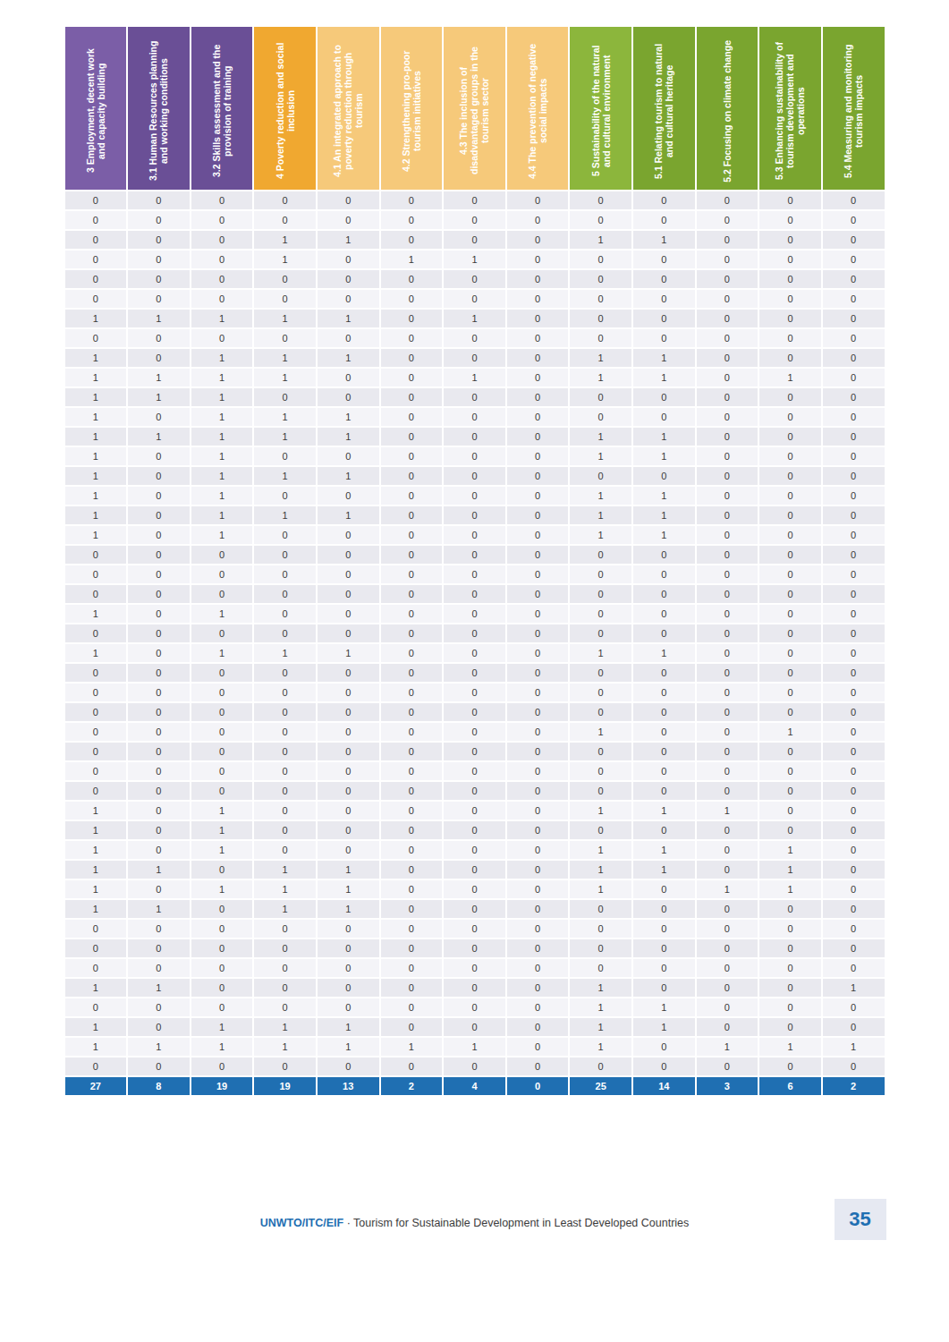| 3 Employment, decent work and capacity building | 3.1 Human Resources planning and working conditions | 3.2 Skills assessment and the provision of training | 4 Poverty reduction and social inclusion | 4.1 An integrated approach to poverty reduction through tourism | 4.2 Strengthening pro-poor tourism initiatives | 4.3 The inclusion of disadvantaged groups in the tourism sector | 4.4 The prevention of negative social impacts | 5 Sustainability of the natural and cultural environment | 5.1 Relating tourism to natural and cultural heritage | 5.2 Focusing on climate change | 5.3 Enhancing sustainability of tourism development and operations | 5.4 Measuring and monitoring tourism impacts |
| --- | --- | --- | --- | --- | --- | --- | --- | --- | --- | --- | --- | --- |
| 0 | 0 | 0 | 0 | 0 | 0 | 0 | 0 | 0 | 0 | 0 | 0 | 0 |
| 0 | 0 | 0 | 0 | 0 | 0 | 0 | 0 | 0 | 0 | 0 | 0 | 0 |
| 0 | 0 | 0 | 1 | 1 | 0 | 0 | 0 | 1 | 1 | 0 | 0 | 0 |
| 0 | 0 | 0 | 1 | 0 | 1 | 1 | 0 | 0 | 0 | 0 | 0 | 0 |
| 0 | 0 | 0 | 0 | 0 | 0 | 0 | 0 | 0 | 0 | 0 | 0 | 0 |
| 0 | 0 | 0 | 0 | 0 | 0 | 0 | 0 | 0 | 0 | 0 | 0 | 0 |
| 1 | 1 | 1 | 1 | 1 | 0 | 1 | 0 | 0 | 0 | 0 | 0 | 0 |
| 0 | 0 | 0 | 0 | 0 | 0 | 0 | 0 | 0 | 0 | 0 | 0 | 0 |
| 1 | 0 | 1 | 1 | 1 | 0 | 0 | 0 | 1 | 1 | 0 | 0 | 0 |
| 1 | 1 | 1 | 1 | 0 | 0 | 1 | 0 | 1 | 1 | 0 | 1 | 0 |
| 1 | 1 | 1 | 0 | 0 | 0 | 0 | 0 | 0 | 0 | 0 | 0 | 0 |
| 1 | 0 | 1 | 1 | 1 | 0 | 0 | 0 | 0 | 0 | 0 | 0 | 0 |
| 1 | 1 | 1 | 1 | 1 | 0 | 0 | 0 | 1 | 1 | 0 | 0 | 0 |
| 1 | 0 | 1 | 0 | 0 | 0 | 0 | 0 | 1 | 1 | 0 | 0 | 0 |
| 1 | 0 | 1 | 1 | 1 | 0 | 0 | 0 | 0 | 0 | 0 | 0 | 0 |
| 1 | 0 | 1 | 0 | 0 | 0 | 0 | 0 | 1 | 1 | 0 | 0 | 0 |
| 1 | 0 | 1 | 1 | 1 | 0 | 0 | 0 | 1 | 1 | 0 | 0 | 0 |
| 1 | 0 | 1 | 0 | 0 | 0 | 0 | 0 | 1 | 1 | 0 | 0 | 0 |
| 0 | 0 | 0 | 0 | 0 | 0 | 0 | 0 | 0 | 0 | 0 | 0 | 0 |
| 0 | 0 | 0 | 0 | 0 | 0 | 0 | 0 | 0 | 0 | 0 | 0 | 0 |
| 0 | 0 | 0 | 0 | 0 | 0 | 0 | 0 | 0 | 0 | 0 | 0 | 0 |
| 1 | 0 | 1 | 0 | 0 | 0 | 0 | 0 | 0 | 0 | 0 | 0 | 0 |
| 0 | 0 | 0 | 0 | 0 | 0 | 0 | 0 | 0 | 0 | 0 | 0 | 0 |
| 1 | 0 | 1 | 1 | 1 | 0 | 0 | 0 | 1 | 1 | 0 | 0 | 0 |
| 0 | 0 | 0 | 0 | 0 | 0 | 0 | 0 | 0 | 0 | 0 | 0 | 0 |
| 0 | 0 | 0 | 0 | 0 | 0 | 0 | 0 | 0 | 0 | 0 | 0 | 0 |
| 0 | 0 | 0 | 0 | 0 | 0 | 0 | 0 | 0 | 0 | 0 | 0 | 0 |
| 0 | 0 | 0 | 0 | 0 | 0 | 0 | 0 | 1 | 0 | 0 | 1 | 0 |
| 0 | 0 | 0 | 0 | 0 | 0 | 0 | 0 | 0 | 0 | 0 | 0 | 0 |
| 0 | 0 | 0 | 0 | 0 | 0 | 0 | 0 | 0 | 0 | 0 | 0 | 0 |
| 0 | 0 | 0 | 0 | 0 | 0 | 0 | 0 | 0 | 0 | 0 | 0 | 0 |
| 1 | 0 | 1 | 0 | 0 | 0 | 0 | 0 | 1 | 1 | 1 | 0 | 0 |
| 1 | 0 | 1 | 0 | 0 | 0 | 0 | 0 | 0 | 0 | 0 | 0 | 0 |
| 1 | 0 | 1 | 0 | 0 | 0 | 0 | 0 | 1 | 1 | 0 | 1 | 0 |
| 1 | 1 | 0 | 1 | 1 | 0 | 0 | 0 | 1 | 1 | 0 | 1 | 0 |
| 1 | 0 | 1 | 1 | 1 | 0 | 0 | 0 | 1 | 0 | 1 | 1 | 0 |
| 1 | 1 | 0 | 1 | 1 | 0 | 0 | 0 | 0 | 0 | 0 | 0 | 0 |
| 0 | 0 | 0 | 0 | 0 | 0 | 0 | 0 | 0 | 0 | 0 | 0 | 0 |
| 0 | 0 | 0 | 0 | 0 | 0 | 0 | 0 | 0 | 0 | 0 | 0 | 0 |
| 0 | 0 | 0 | 0 | 0 | 0 | 0 | 0 | 0 | 0 | 0 | 0 | 0 |
| 1 | 1 | 0 | 0 | 0 | 0 | 0 | 0 | 1 | 0 | 0 | 0 | 1 |
| 0 | 0 | 0 | 0 | 0 | 0 | 0 | 0 | 1 | 1 | 0 | 0 | 0 |
| 1 | 0 | 1 | 1 | 1 | 0 | 0 | 0 | 1 | 1 | 0 | 0 | 0 |
| 1 | 1 | 1 | 1 | 1 | 1 | 1 | 0 | 1 | 0 | 1 | 1 | 1 |
| 0 | 0 | 0 | 0 | 0 | 0 | 0 | 0 | 0 | 0 | 0 | 0 | 0 |
| 27 | 8 | 19 | 19 | 13 | 2 | 4 | 0 | 25 | 14 | 3 | 6 | 2 |
UNWTO/ITC/EIF · Tourism for Sustainable Development in Least Developed Countries
35